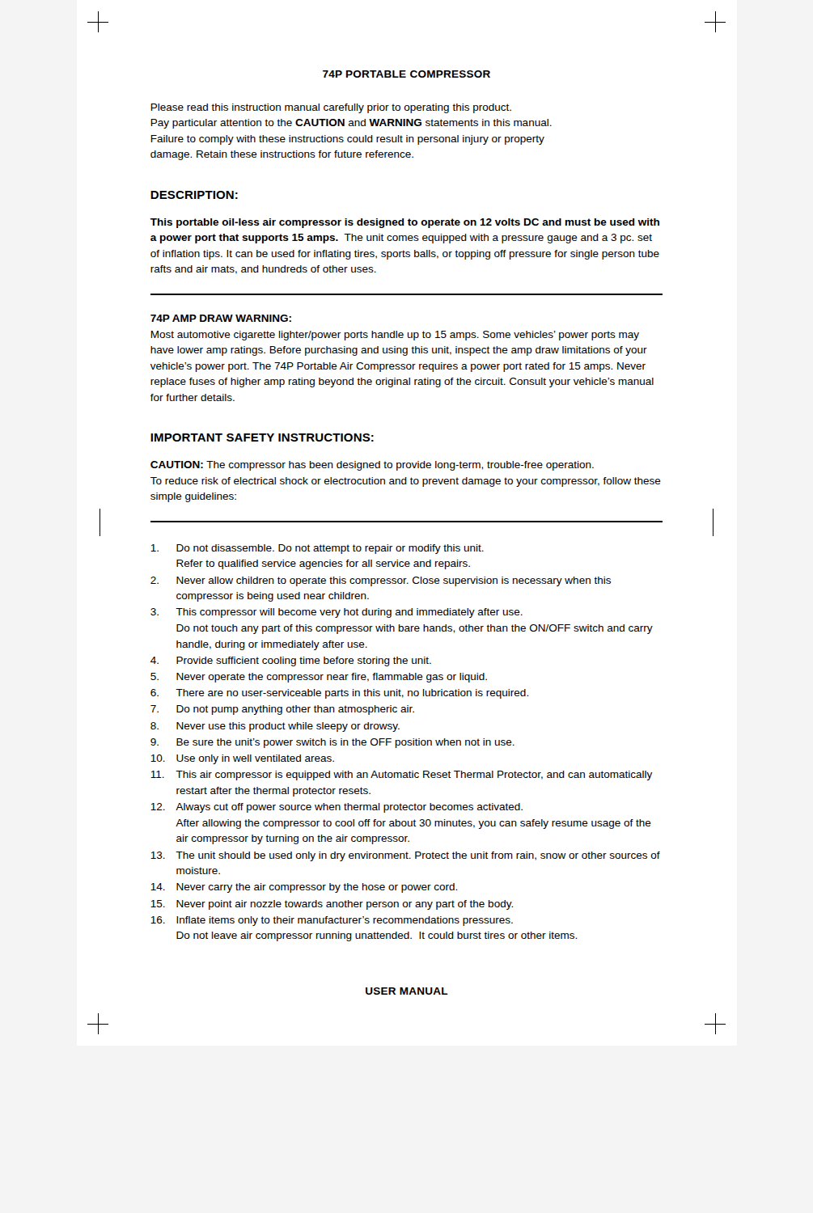74P PORTABLE COMPRESSOR
Please read this instruction manual carefully prior to operating this product.
Pay particular attention to the CAUTION and WARNING statements in this manual.
Failure to comply with these instructions could result in personal injury or property
damage. Retain these instructions for future reference.
DESCRIPTION:
This portable oil-less air compressor is designed to operate on 12 volts DC and must be used with a power port that supports 15 amps. The unit comes equipped with a pressure gauge and a 3 pc. set of inflation tips. It can be used for inflating tires, sports balls, or topping off pressure for single person tube rafts and air mats, and hundreds of other uses.
74P AMP DRAW WARNING:
Most automotive cigarette lighter/power ports handle up to 15 amps. Some vehicles’ power ports may have lower amp ratings. Before purchasing and using this unit, inspect the amp draw limitations of your vehicle’s power port. The 74P Portable Air Compressor requires a power port rated for 15 amps. Never replace fuses of higher amp rating beyond the original rating of the circuit. Consult your vehicle’s manual for further details.
IMPORTANT SAFETY INSTRUCTIONS:
CAUTION: The compressor has been designed to provide long-term, trouble-free operation.
To reduce risk of electrical shock or electrocution and to prevent damage to your compressor, follow these simple guidelines:
Do not disassemble. Do not attempt to repair or modify this unit.Refer to qualified service agencies for all service and repairs.
Never allow children to operate this compressor. Close supervision is necessary when this compressor is being used near children.
This compressor will become very hot during and immediately after use.Do not touch any part of this compressor with bare hands, other than the ON/OFF switch and carry handle, during or immediately after use.
Provide sufficient cooling time before storing the unit.
Never operate the compressor near fire, flammable gas or liquid.
There are no user-serviceable parts in this unit, no lubrication is required.
Do not pump anything other than atmospheric air.
Never use this product while sleepy or drowsy.
Be sure the unit’s power switch is in the OFF position when not in use.
Use only in well ventilated areas.
This air compressor is equipped with an Automatic Reset Thermal Protector, and can automatically restart after the thermal protector resets.
Always cut off power source when thermal protector becomes activated.After allowing the compressor to cool off for about 30 minutes, you can safely resume usage of the air compressor by turning on the air compressor.
The unit should be used only in dry environment. Protect the unit from rain, snow or other sources of moisture.
Never carry the air compressor by the hose or power cord.
Never point air nozzle towards another person or any part of the body.
Inflate items only to their manufacturer’s recommendations pressures.Do not leave air compressor running unattended. It could burst tires or other items.
USER MANUAL